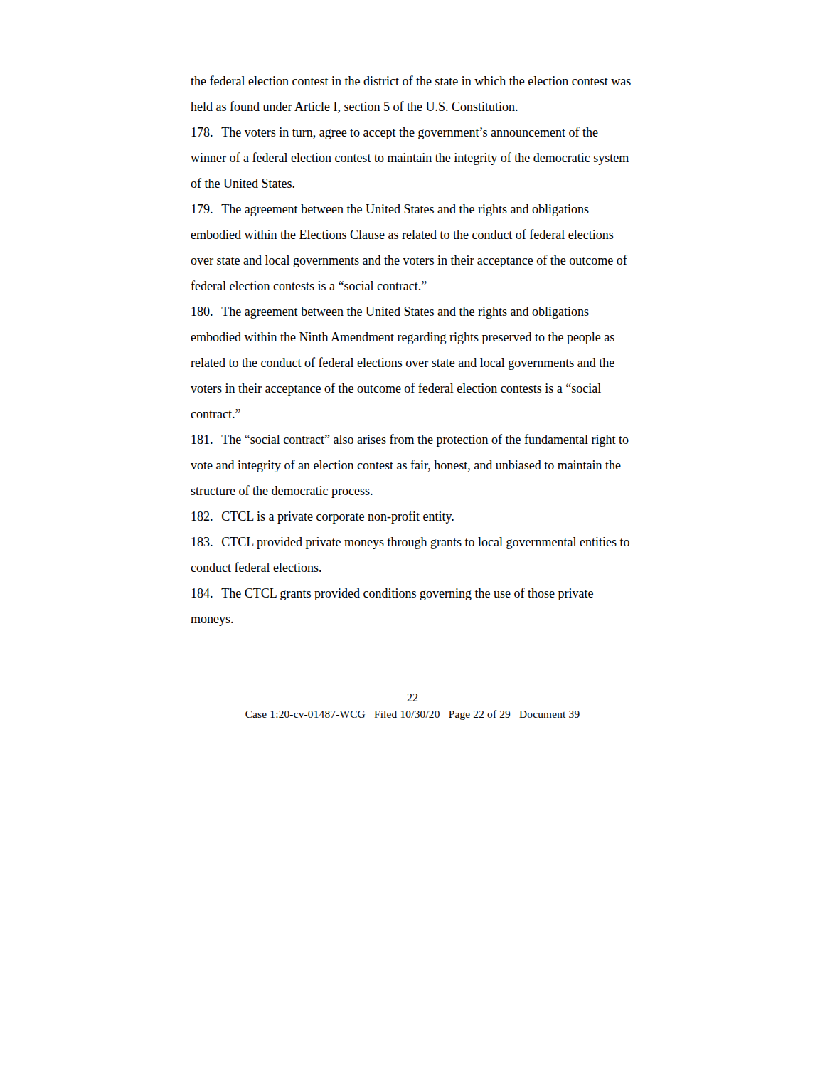the federal election contest in the district of the state in which the election contest was held as found under Article I, section 5 of the U.S. Constitution.
178. The voters in turn, agree to accept the government’s announcement of the winner of a federal election contest to maintain the integrity of the democratic system of the United States.
179. The agreement between the United States and the rights and obligations embodied within the Elections Clause as related to the conduct of federal elections over state and local governments and the voters in their acceptance of the outcome of federal election contests is a “social contract.”
180. The agreement between the United States and the rights and obligations embodied within the Ninth Amendment regarding rights preserved to the people as related to the conduct of federal elections over state and local governments and the voters in their acceptance of the outcome of federal election contests is a “social contract.”
181. The “social contract” also arises from the protection of the fundamental right to vote and integrity of an election contest as fair, honest, and unbiased to maintain the structure of the democratic process.
182. CTCL is a private corporate non-profit entity.
183. CTCL provided private moneys through grants to local governmental entities to conduct federal elections.
184. The CTCL grants provided conditions governing the use of those private moneys.
22
Case 1:20-cv-01487-WCG Filed 10/30/20 Page 22 of 29 Document 39